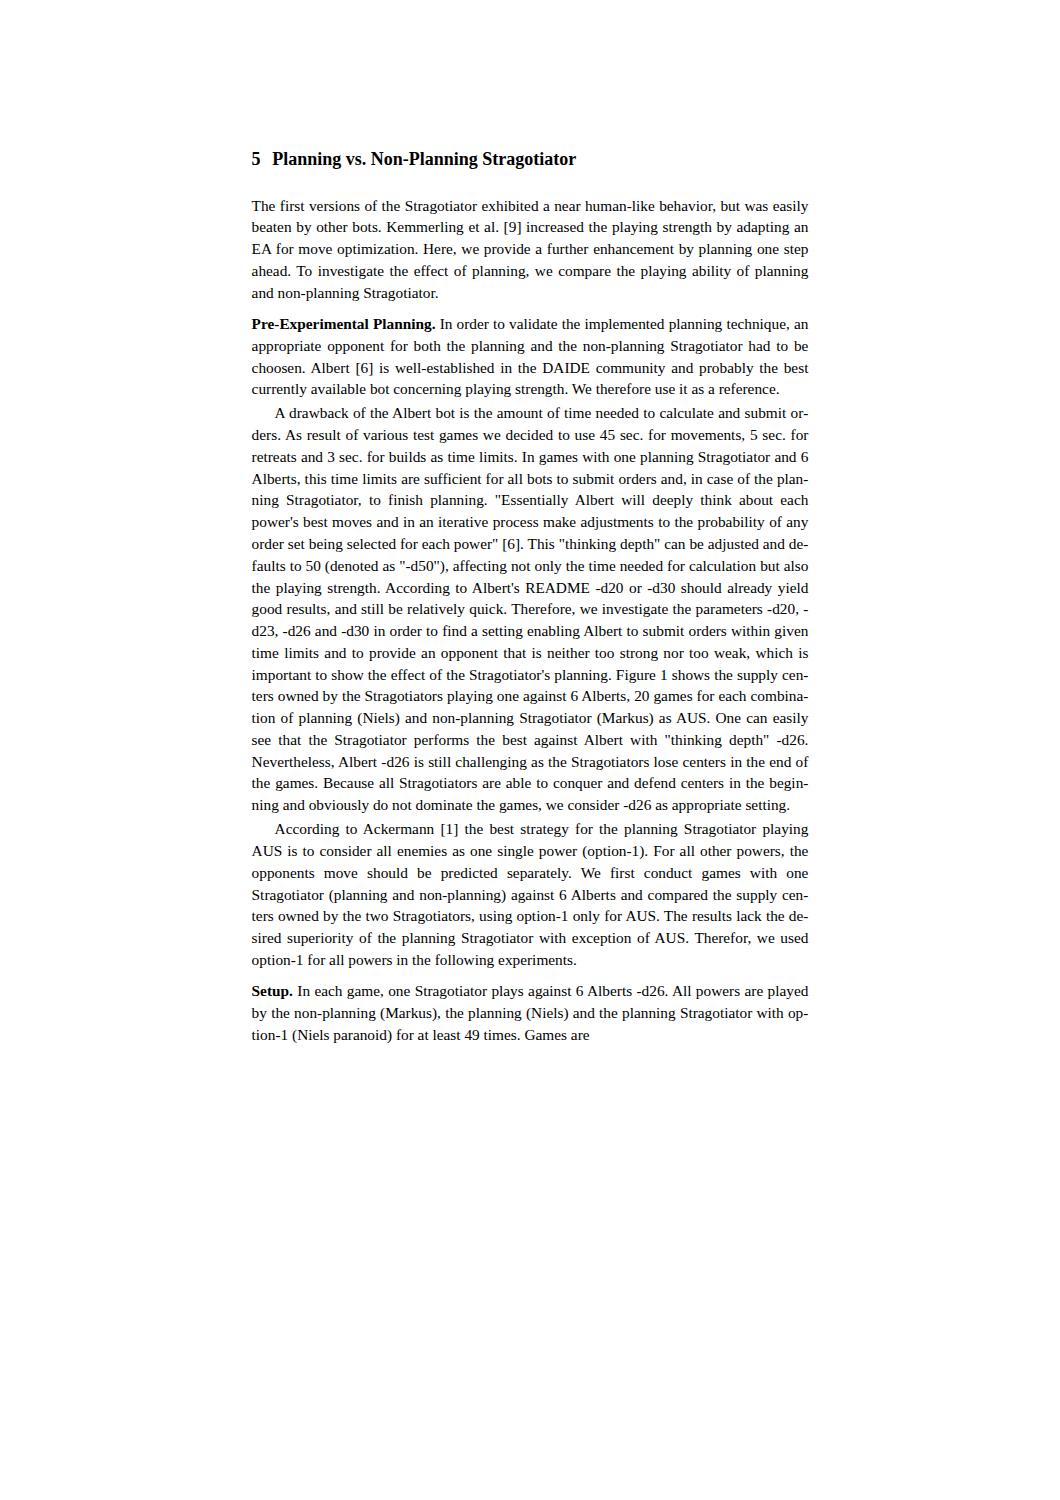5 Planning vs. Non-Planning Stragotiator
The first versions of the Stragotiator exhibited a near human-like behavior, but was easily beaten by other bots. Kemmerling et al. [9] increased the playing strength by adapting an EA for move optimization. Here, we provide a further enhancement by planning one step ahead. To investigate the effect of planning, we compare the playing ability of planning and non-planning Stragotiator.
Pre-Experimental Planning. In order to validate the implemented planning technique, an appropriate opponent for both the planning and the non-planning Stragotiator had to be choosen. Albert [6] is well-established in the DAIDE community and probably the best currently available bot concerning playing strength. We therefore use it as a reference.
A drawback of the Albert bot is the amount of time needed to calculate and submit orders. As result of various test games we decided to use 45 sec. for movements, 5 sec. for retreats and 3 sec. for builds as time limits. In games with one planning Stragotiator and 6 Alberts, this time limits are sufficient for all bots to submit orders and, in case of the planning Stragotiator, to finish planning. "Essentially Albert will deeply think about each power's best moves and in an iterative process make adjustments to the probability of any order set being selected for each power" [6]. This "thinking depth" can be adjusted and defaults to 50 (denoted as "-d50"), affecting not only the time needed for calculation but also the playing strength. According to Albert's README -d20 or -d30 should already yield good results, and still be relatively quick. Therefore, we investigate the parameters -d20, -d23, -d26 and -d30 in order to find a setting enabling Albert to submit orders within given time limits and to provide an opponent that is neither too strong nor too weak, which is important to show the effect of the Stragotiator's planning. Figure 1 shows the supply centers owned by the Stragotiators playing one against 6 Alberts, 20 games for each combination of planning (Niels) and non-planning Stragotiator (Markus) as AUS. One can easily see that the Stragotiator performs the best against Albert with "thinking depth" -d26. Nevertheless, Albert -d26 is still challenging as the Stragotiators lose centers in the end of the games. Because all Stragotiators are able to conquer and defend centers in the beginning and obviously do not dominate the games, we consider -d26 as appropriate setting.
According to Ackermann [1] the best strategy for the planning Stragotiator playing AUS is to consider all enemies as one single power (option-1). For all other powers, the opponents move should be predicted separately. We first conduct games with one Stragotiator (planning and non-planning) against 6 Alberts and compared the supply centers owned by the two Stragotiators, using option-1 only for AUS. The results lack the desired superiority of the planning Stragotiator with exception of AUS. Therefor, we used option-1 for all powers in the following experiments.
Setup. In each game, one Stragotiator plays against 6 Alberts -d26. All powers are played by the non-planning (Markus), the planning (Niels) and the planning Stragotiator with option-1 (Niels paranoid) for at least 49 times. Games are